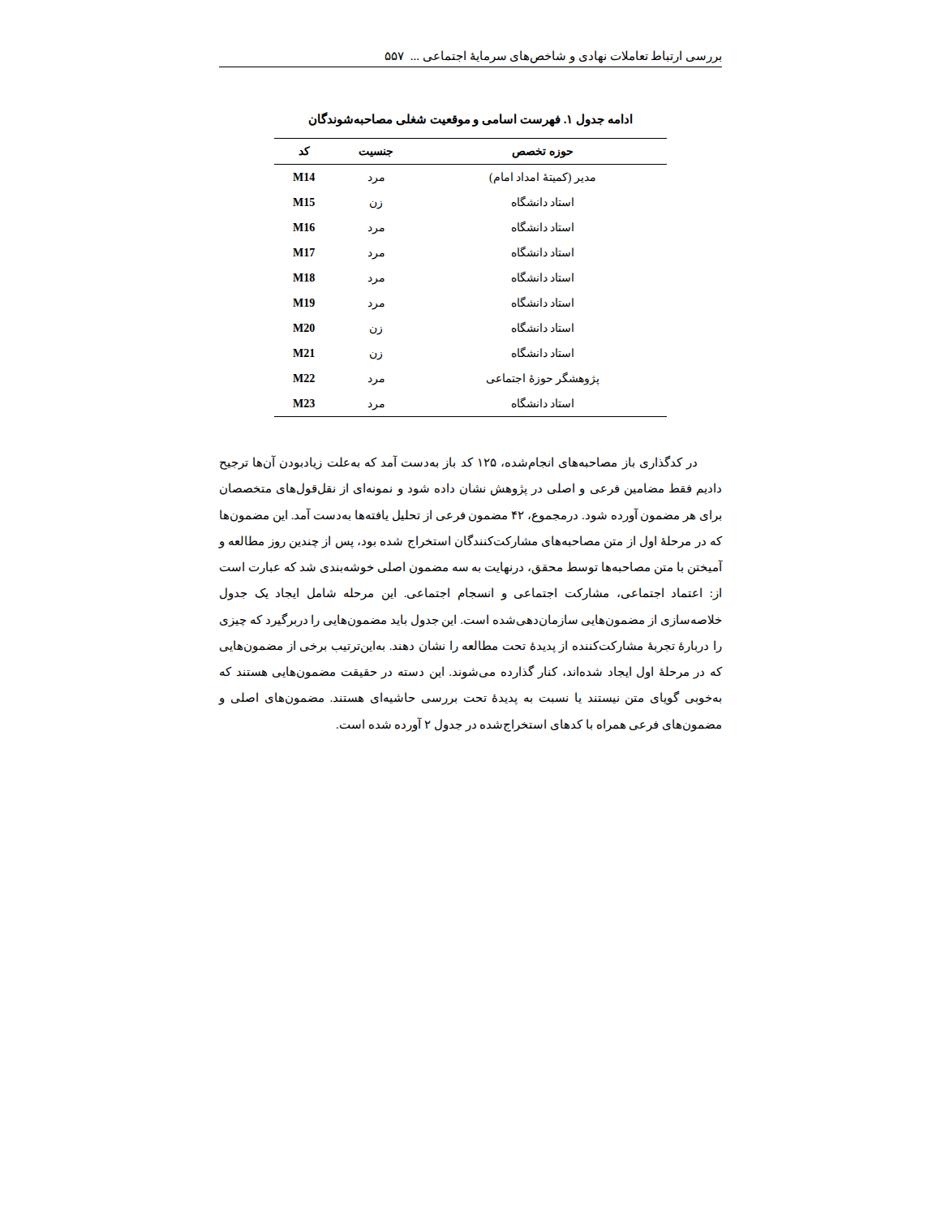بررسی ارتباط تعاملات نهادی و شاخص‌های سرمایۀ اجتماعی ... ۵۵۷
ادامه جدول ۱. فهرست اسامی و موقعیت شغلی مصاحبه‌شوندگان
| حوزه تخصص | جنسیت | کد |
| --- | --- | --- |
| مدیر (کمیتۀ امداد امام) | مرد | M14 |
| استاد دانشگاه | زن | M15 |
| استاد دانشگاه | مرد | M16 |
| استاد دانشگاه | مرد | M17 |
| استاد دانشگاه | مرد | M18 |
| استاد دانشگاه | مرد | M19 |
| استاد دانشگاه | زن | M20 |
| استاد دانشگاه | زن | M21 |
| پژوهشگر حوزۀ اجتماعی | مرد | M22 |
| استاد دانشگاه | مرد | M23 |
در کدگذاری باز مصاحبه‌های انجام‌شده، ۱۲۵ کد باز به‌دست آمد که به‌علت زیادبودن آن‌ها ترجیح دادیم فقط مضامین فرعی و اصلی در پژوهش نشان داده شود و نمونه‌ای از نقل‌قول‌های متخصصان برای هر مضمون آورده شود. درمجموع، ۴۲ مضمون فرعی از تحلیل یافته‌ها به‌دست آمد. این مضمون‌ها که در مرحلۀ اول از متن مصاحبه‌های مشارکت‌کنندگان استخراج شده بود، پس از چندین روز مطالعه و آمیختن با متن مصاحبه‌ها توسط محقق، درنهایت به سه مضمون اصلی خوشه‌بندی شد که عبارت است از: اعتماد اجتماعی، مشارکت اجتماعی و انسجام اجتماعی. این مرحله شامل ایجاد یک جدول خلاصه‌سازی از مضمون‌هایی سازمان‌دهی‌شده است. این جدول باید مضمون‌هایی را دربرگیرد که چیزی را دربارۀ تجربۀ مشارکت‌کننده از پدیدۀ تحت مطالعه را نشان دهند. به‌این‌ترتیب برخی از مضمون‌هایی که در مرحلۀ اول ایجاد شده‌اند، کنار گذارده می‌شوند. این دسته در حقیقت مضمون‌هایی هستند که به‌خوبی گویای متن نیستند یا نسبت به پدیدۀ تحت بررسی حاشیه‌ای هستند. مضمون‌های اصلی و مضمون‌های فرعی همراه با کدهای استخراج‌شده در جدول ۲ آورده شده است.